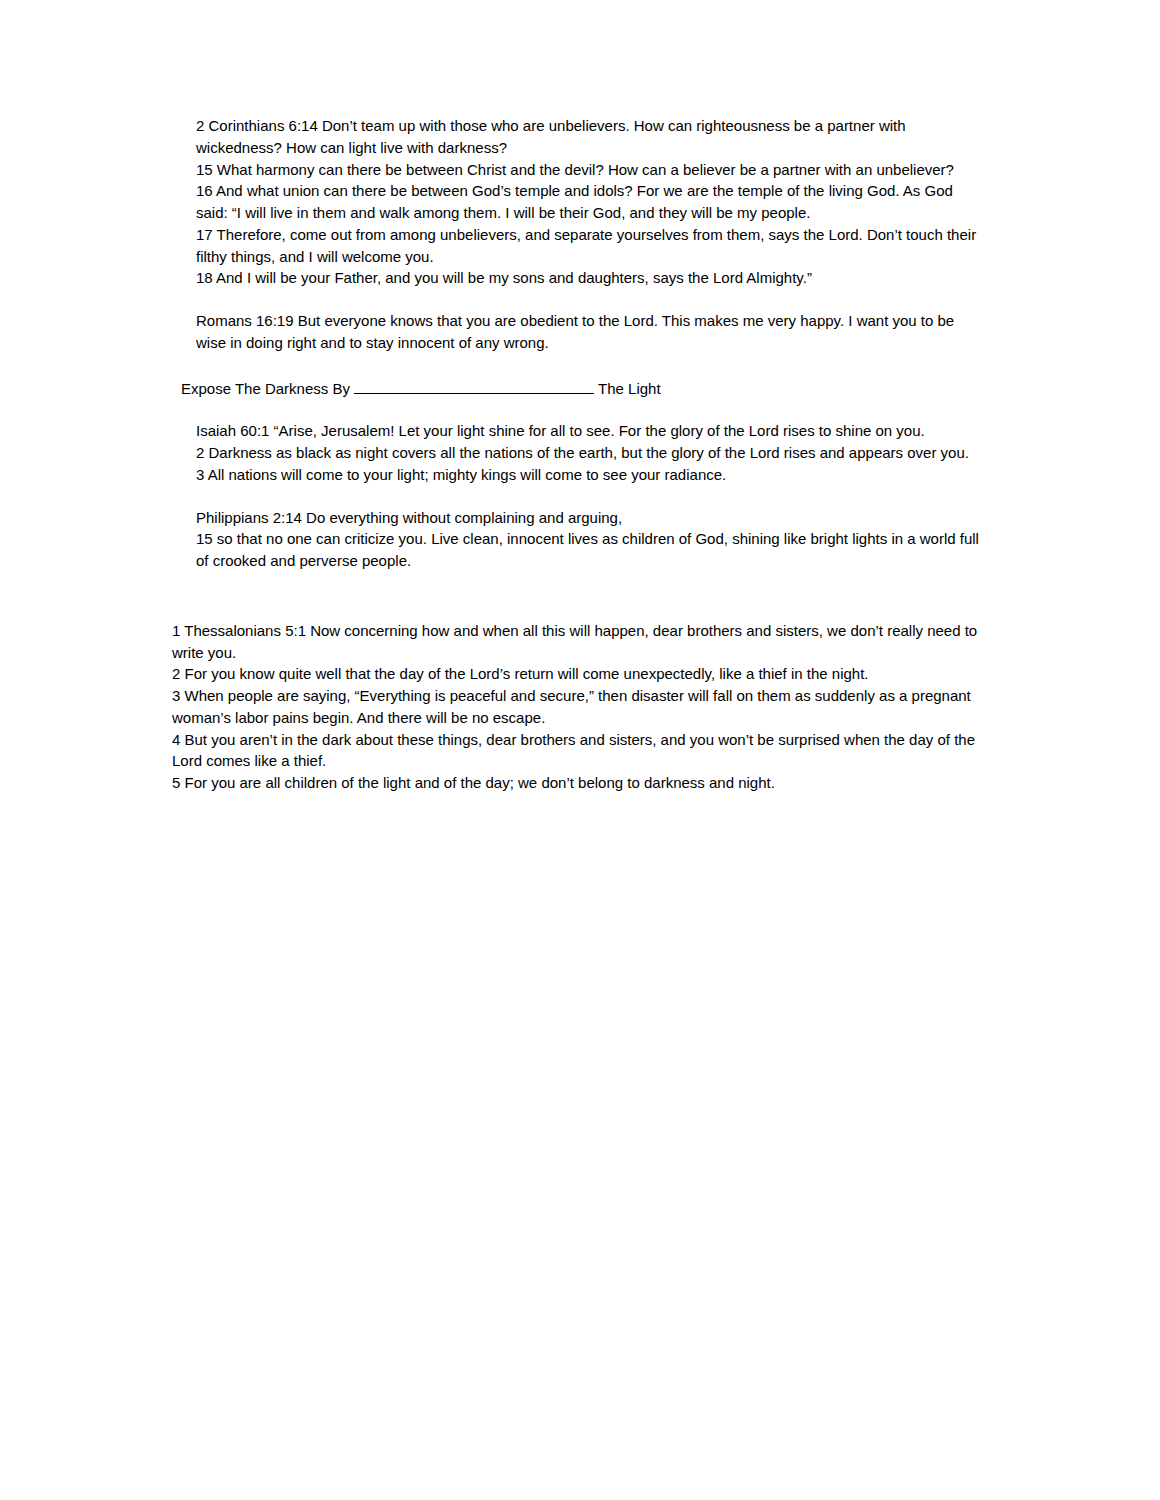2 Corinthians 6:14 Don’t team up with those who are unbelievers. How can righteousness be a partner with wickedness? How can light live with darkness?
15 What harmony can there be between Christ and the devil? How can a believer be a partner with an unbeliever?
16 And what union can there be between God’s temple and idols? For we are the temple of the living God. As God said: “I will live in them and walk among them. I will be their God, and they will be my people.
17 Therefore, come out from among unbelievers, and separate yourselves from them, says the Lord. Don’t touch their filthy things, and I will welcome you.
18 And I will be your Father, and you will be my sons and daughters, says the Lord Almighty.”
Romans 16:19 But everyone knows that you are obedient to the Lord. This makes me very happy. I want you to be wise in doing right and to stay innocent of any wrong.
Expose The Darkness By The Light
Isaiah 60:1 “Arise, Jerusalem! Let your light shine for all to see. For the glory of the Lord rises to shine on you.
2 Darkness as black as night covers all the nations of the earth, but the glory of the Lord rises and appears over you.
3 All nations will come to your light; mighty kings will come to see your radiance.
Philippians 2:14 Do everything without complaining and arguing,
15 so that no one can criticize you. Live clean, innocent lives as children of God, shining like bright lights in a world full of crooked and perverse people.
1 Thessalonians 5:1 Now concerning how and when all this will happen, dear brothers and sisters, we don’t really need to write you.
2 For you know quite well that the day of the Lord’s return will come unexpectedly, like a thief in the night.
3 When people are saying, “Everything is peaceful and secure,” then disaster will fall on them as suddenly as a pregnant woman’s labor pains begin. And there will be no escape.
4 But you aren’t in the dark about these things, dear brothers and sisters, and you won’t be surprised when the day of the Lord comes like a thief.
5 For you are all children of the light and of the day; we don’t belong to darkness and night.